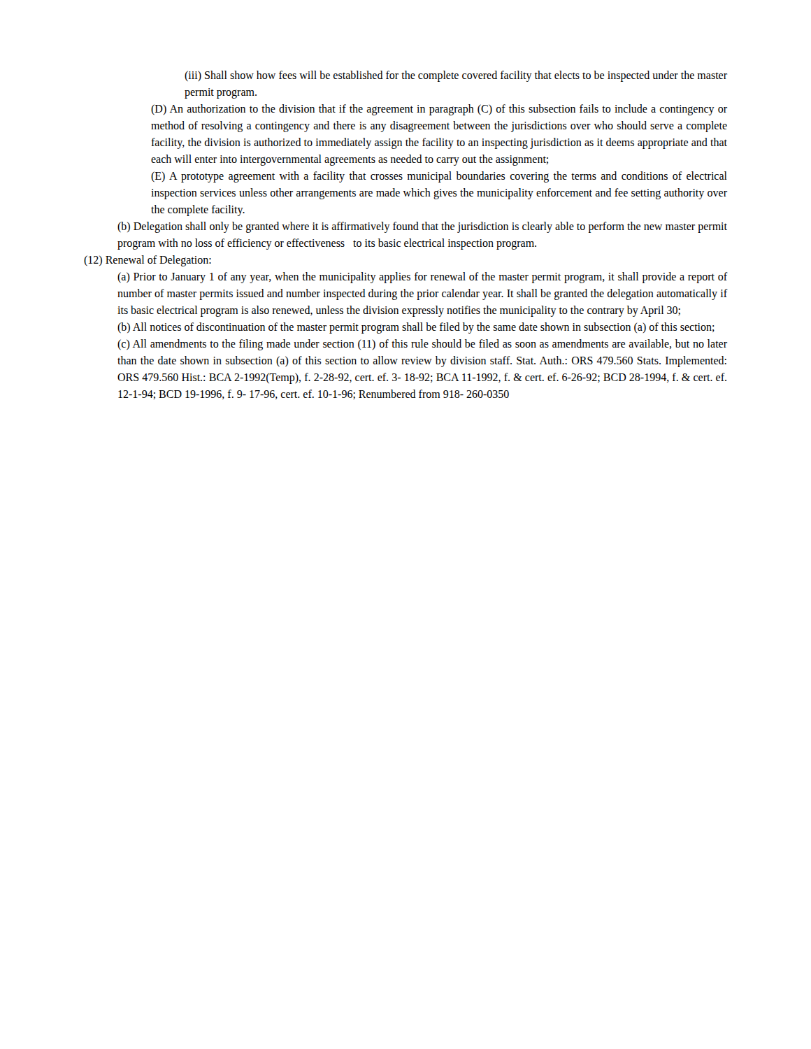(iii) Shall show how fees will be established for the complete covered facility that elects to be inspected under the master permit program.
(D) An authorization to the division that if the agreement in paragraph (C) of this subsection fails to include a contingency or method of resolving a contingency and there is any disagreement between the jurisdictions over who should serve a complete facility, the division is authorized to immediately assign the facility to an inspecting jurisdiction as it deems appropriate and that each will enter into intergovernmental agreements as needed to carry out the assignment;
(E) A prototype agreement with a facility that crosses municipal boundaries covering the terms and conditions of electrical inspection services unless other arrangements are made which gives the municipality enforcement and fee setting authority over the complete facility.
(b) Delegation shall only be granted where it is affirmatively found that the jurisdiction is clearly able to perform the new master permit program with no loss of efficiency or effectiveness to its basic electrical inspection program.
(12) Renewal of Delegation:
(a) Prior to January 1 of any year, when the municipality applies for renewal of the master permit program, it shall provide a report of number of master permits issued and number inspected during the prior calendar year. It shall be granted the delegation automatically if its basic electrical program is also renewed, unless the division expressly notifies the municipality to the contrary by April 30;
(b) All notices of discontinuation of the master permit program shall be filed by the same date shown in subsection (a) of this section;
(c) All amendments to the filing made under section (11) of this rule should be filed as soon as amendments are available, but no later than the date shown in subsection (a) of this section to allow review by division staff. Stat. Auth.: ORS 479.560 Stats. Implemented: ORS 479.560 Hist.: BCA 2-1992(Temp), f. 2-28-92, cert. ef. 3- 18-92; BCA 11-1992, f. & cert. ef. 6-26-92; BCD 28-1994, f. & cert. ef. 12-1-94; BCD 19-1996, f. 9- 17-96, cert. ef. 10-1-96; Renumbered from 918- 260-0350